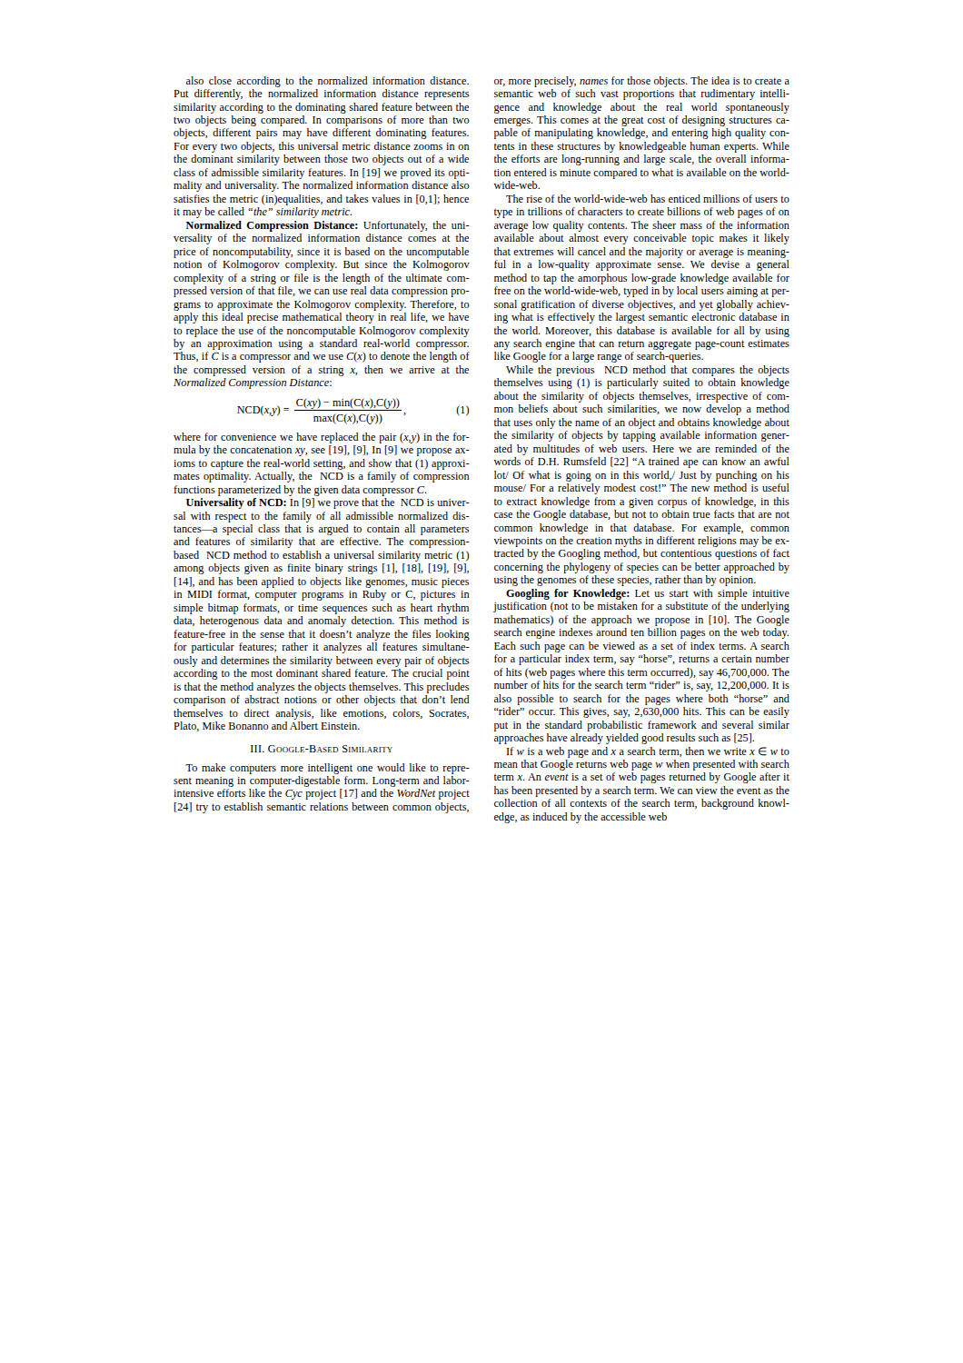also close according to the normalized information distance. Put differently, the normalized information distance represents similarity according to the dominating shared feature between the two objects being compared. In comparisons of more than two objects, different pairs may have different dominating features. For every two objects, this universal metric distance zooms in on the dominant similarity between those two objects out of a wide class of admissible similarity features. In [19] we proved its optimality and universality. The normalized information distance also satisfies the metric (in)equalities, and takes values in [0,1]; hence it may be called “the” similarity metric.
Normalized Compression Distance: Unfortunately, the universality of the normalized information distance comes at the price of noncomputability, since it is based on the uncomputable notion of Kolmogorov complexity. But since the Kolmogorov complexity of a string or file is the length of the ultimate compressed version of that file, we can use real data compression programs to approximate the Kolmogorov complexity. Therefore, to apply this ideal precise mathematical theory in real life, we have to replace the use of the noncomputable Kolmogorov complexity by an approximation using a standard real-world compressor. Thus, if C is a compressor and we use C(x) to denote the length of the compressed version of a string x, then we arrive at the Normalized Compression Distance:
NCD(x,y) = C(xy) − min(C(x),C(y)) max(C(x),C(y)) , (1)
where for convenience we have replaced the pair (x,y) in the formula by the concatenation xy, see [19], [9], In [9] we propose axioms to capture the real-world setting, and show that (1) approximates optimality. Actually, the NCD is a family of compression functions parameterized by the given data compressor C.
Universality of NCD: In [9] we prove that the NCD is universal with respect to the family of all admissible normalized distances—a special class that is argued to contain all parameters and features of similarity that are effective. The compression-based NCD method to establish a universal similarity metric (1) among objects given as finite binary strings [1], [18], [19], [9], [14], and has been applied to objects like genomes, music pieces in MIDI format, computer programs in Ruby or C, pictures in simple bitmap formats, or time sequences such as heart rhythm data, heterogenous data and anomaly detection. This method is feature-free in the sense that it doesn’t analyze the files looking for particular features; rather it analyzes all features simultaneously and determines the similarity between every pair of objects according to the most dominant shared feature. The crucial point is that the method analyzes the objects themselves. This precludes comparison of abstract notions or other objects that don’t lend themselves to direct analysis, like emotions, colors, Socrates, Plato, Mike Bonanno and Albert Einstein.
III. Google-Based Similarity
To make computers more intelligent one would like to represent meaning in computer-digestable form. Long-term and labor-intensive efforts like the Cyc project [17] and the WordNet project [24] try to establish semantic relations between common objects, or, more precisely, names for those objects. The idea is to create a semantic web of such vast proportions that rudimentary intelligence and knowledge about the real world spontaneously emerges. This comes at the great cost of designing structures capable of manipulating knowledge, and entering high quality contents in these structures by knowledgeable human experts. While the efforts are long-running and large scale, the overall information entered is minute compared to what is available on the world-wide-web.
The rise of the world-wide-web has enticed millions of users to type in trillions of characters to create billions of web pages of on average low quality contents. The sheer mass of the information available about almost every conceivable topic makes it likely that extremes will cancel and the majority or average is meaningful in a low-quality approximate sense. We devise a general method to tap the amorphous low-grade knowledge available for free on the world-wide-web, typed in by local users aiming at personal gratification of diverse objectives, and yet globally achieving what is effectively the largest semantic electronic database in the world. Moreover, this database is available for all by using any search engine that can return aggregate page-count estimates like Google for a large range of search-queries.
While the previous NCD method that compares the objects themselves using (1) is particularly suited to obtain knowledge about the similarity of objects themselves, irrespective of common beliefs about such similarities, we now develop a method that uses only the name of an object and obtains knowledge about the similarity of objects by tapping available information generated by multitudes of web users. Here we are reminded of the words of D.H. Rumsfeld [22] “A trained ape can know an awful lot/ Of what is going on in this world,/ Just by punching on his mouse/ For a relatively modest cost!” The new method is useful to extract knowledge from a given corpus of knowledge, in this case the Google database, but not to obtain true facts that are not common knowledge in that database. For example, common viewpoints on the creation myths in different religions may be extracted by the Googling method, but contentious questions of fact concerning the phylogeny of species can be better approached by using the genomes of these species, rather than by opinion.
Googling for Knowledge: Let us start with simple intuitive justification (not to be mistaken for a substitute of the underlying mathematics) of the approach we propose in [10]. The Google search engine indexes around ten billion pages on the web today. Each such page can be viewed as a set of index terms. A search for a particular index term, say “horse”, returns a certain number of hits (web pages where this term occurred), say 46,700,000. The number of hits for the search term “rider” is, say, 12,200,000. It is also possible to search for the pages where both “horse” and “rider” occur. This gives, say, 2,630,000 hits. This can be easily put in the standard probabilistic framework and several similar approaches have already yielded good results such as [25].
If w is a web page and x a search term, then we write x ∈ w to mean that Google returns web page w when presented with search term x. An event is a set of web pages returned by Google after it has been presented by a search term. We can view the event as the collection of all contexts of the search term, background knowledge, as induced by the accessible web